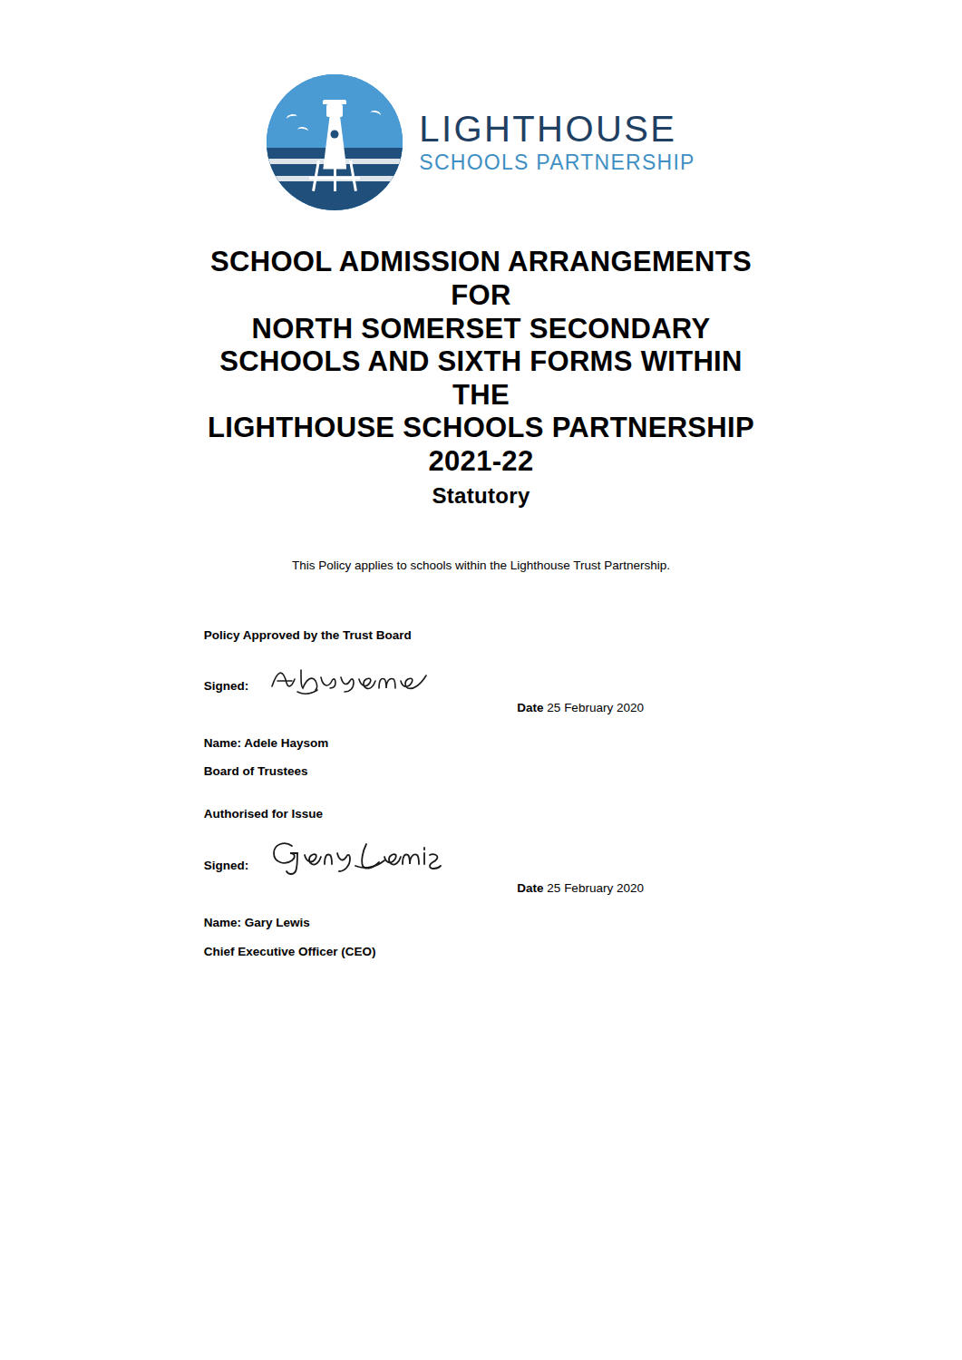LIGHTHOUSE
SCHOOLS PARTNERSHIP
SCHOOL ADMISSION ARRANGEMENTS FOR
NORTH SOMERSET SECONDARY SCHOOLS AND SIXTH FORMS WITHIN THE
LIGHTHOUSE SCHOOLS PARTNERSHIP 2021-22 Statutory
This Policy applies to schools within the Lighthouse Trust Partnership.
Policy Approved by the Trust Board
Signed: Signature: A Haysom
Date 25 February 2020
Name: Adele Haysom
Board of Trustees
Authorised for Issue
Signed: Signature: Gary Lewis
Date 25 February 2020
Name: Gary Lewis
Chief Executive Officer (CEO)